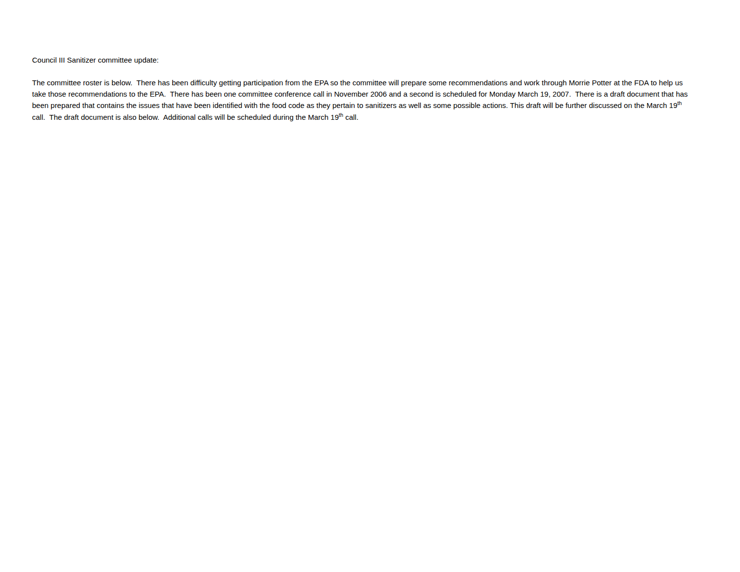Council III Sanitizer committee update:
The committee roster is below. There has been difficulty getting participation from the EPA so the committee will prepare some recommendations and work through Morrie Potter at the FDA to help us take those recommendations to the EPA. There has been one committee conference call in November 2006 and a second is scheduled for Monday March 19, 2007. There is a draft document that has been prepared that contains the issues that have been identified with the food code as they pertain to sanitizers as well as some possible actions. This draft will be further discussed on the March 19th call. The draft document is also below. Additional calls will be scheduled during the March 19th call.